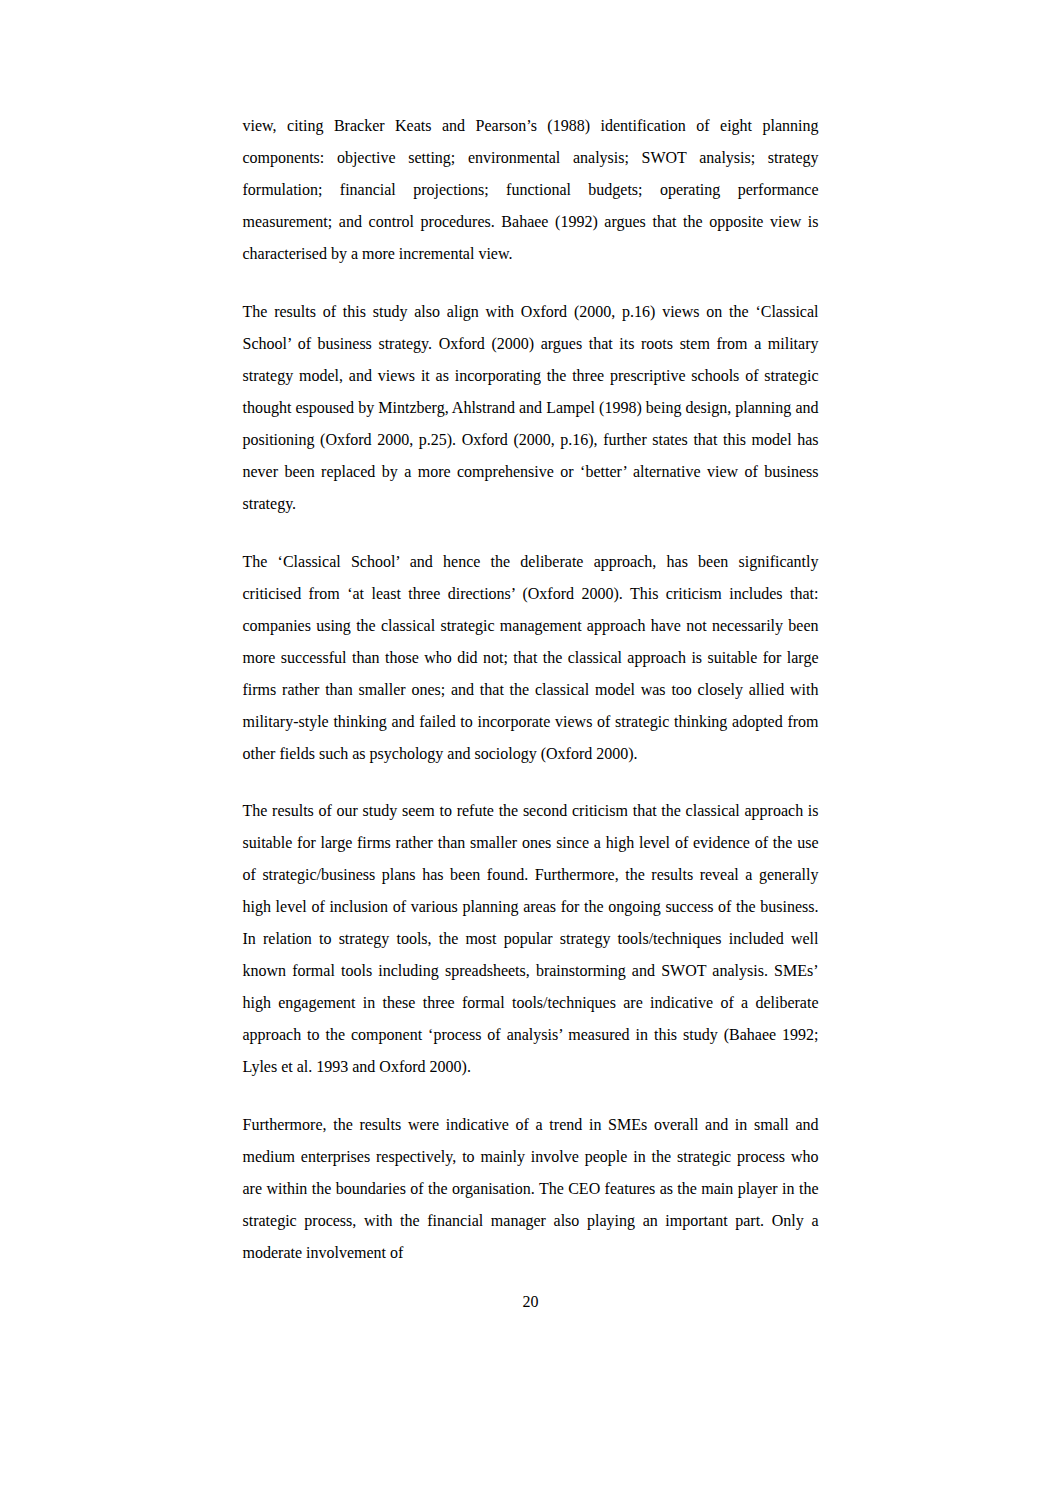view, citing Bracker Keats and Pearson’s (1988) identification of eight planning components: objective setting; environmental analysis; SWOT analysis; strategy formulation; financial projections; functional budgets; operating performance measurement; and control procedures. Bahaee (1992) argues that the opposite view is characterised by a more incremental view.
The results of this study also align with Oxford (2000, p.16) views on the ‘Classical School’ of business strategy. Oxford (2000) argues that its roots stem from a military strategy model, and views it as incorporating the three prescriptive schools of strategic thought espoused by Mintzberg, Ahlstrand and Lampel (1998) being design, planning and positioning (Oxford 2000, p.25). Oxford (2000, p.16), further states that this model has never been replaced by a more comprehensive or ‘better’ alternative view of business strategy.
The ‘Classical School’ and hence the deliberate approach, has been significantly criticised from ‘at least three directions’ (Oxford 2000). This criticism includes that: companies using the classical strategic management approach have not necessarily been more successful than those who did not; that the classical approach is suitable for large firms rather than smaller ones; and that the classical model was too closely allied with military-style thinking and failed to incorporate views of strategic thinking adopted from other fields such as psychology and sociology (Oxford 2000).
The results of our study seem to refute the second criticism that the classical approach is suitable for large firms rather than smaller ones since a high level of evidence of the use of strategic/business plans has been found. Furthermore, the results reveal a generally high level of inclusion of various planning areas for the ongoing success of the business. In relation to strategy tools, the most popular strategy tools/techniques included well known formal tools including spreadsheets, brainstorming and SWOT analysis. SMEs’ high engagement in these three formal tools/techniques are indicative of a deliberate approach to the component ‘process of analysis’ measured in this study (Bahaee 1992; Lyles et al. 1993 and Oxford 2000).
Furthermore, the results were indicative of a trend in SMEs overall and in small and medium enterprises respectively, to mainly involve people in the strategic process who are within the boundaries of the organisation. The CEO features as the main player in the strategic process, with the financial manager also playing an important part. Only a moderate involvement of
20